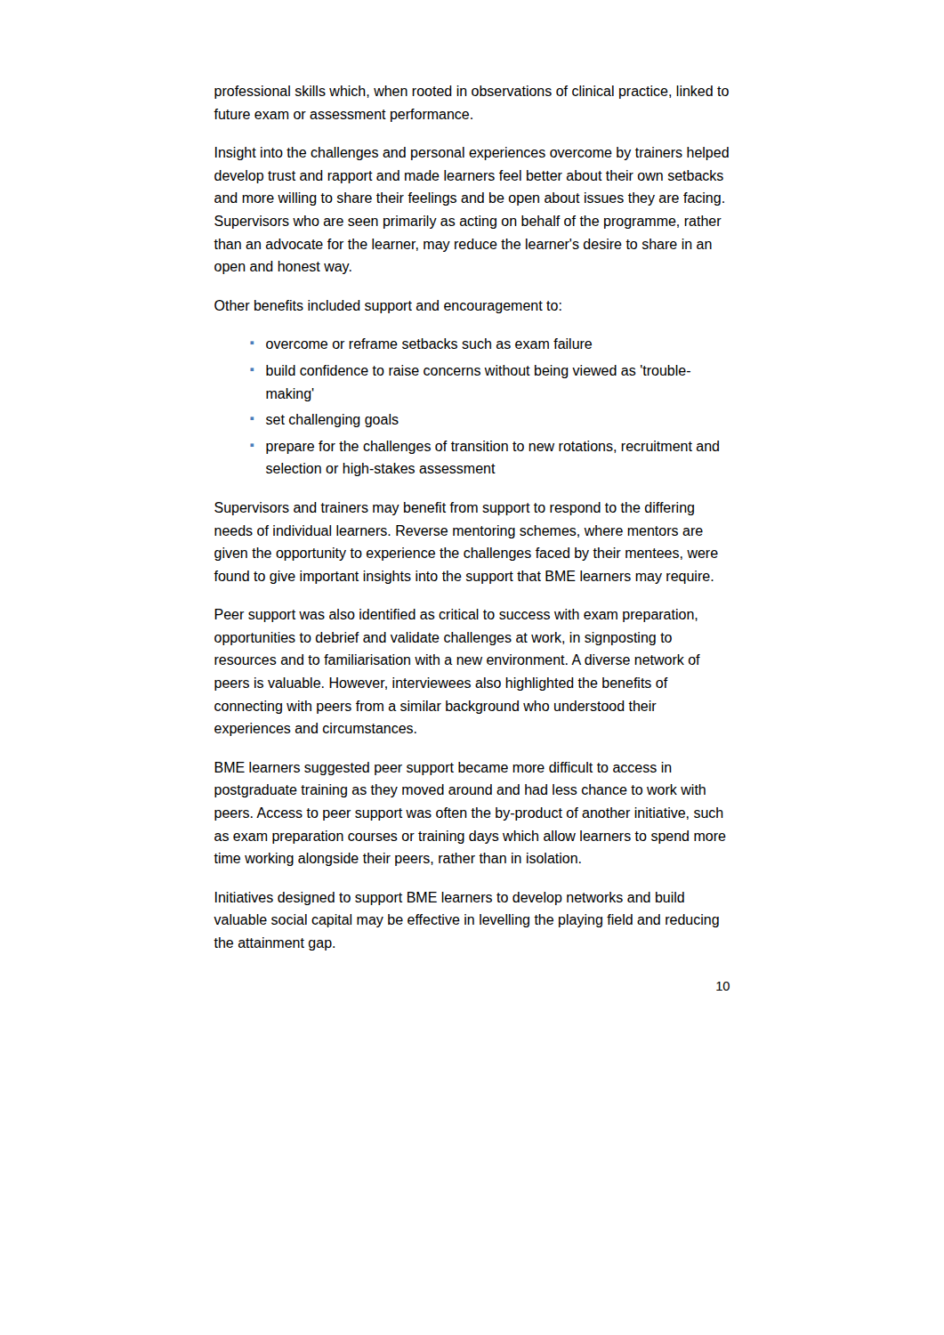professional skills which, when rooted in observations of clinical practice, linked to future exam or assessment performance.
Insight into the challenges and personal experiences overcome by trainers helped develop trust and rapport and made learners feel better about their own setbacks and more willing to share their feelings and be open about issues they are facing. Supervisors who are seen primarily as acting on behalf of the programme, rather than an advocate for the learner, may reduce the learner's desire to share in an open and honest way.
Other benefits included support and encouragement to:
overcome or reframe setbacks such as exam failure
build confidence to raise concerns without being viewed as 'trouble-making'
set challenging goals
prepare for the challenges of transition to new rotations, recruitment and selection or high-stakes assessment
Supervisors and trainers may benefit from support to respond to the differing needs of individual learners. Reverse mentoring schemes, where mentors are given the opportunity to experience the challenges faced by their mentees, were found to give important insights into the support that BME learners may require.
Peer support was also identified as critical to success with exam preparation, opportunities to debrief and validate challenges at work, in signposting to resources and to familiarisation with a new environment. A diverse network of peers is valuable. However, interviewees also highlighted the benefits of connecting with peers from a similar background who understood their experiences and circumstances.
BME learners suggested peer support became more difficult to access in postgraduate training as they moved around and had less chance to work with peers. Access to peer support was often the by-product of another initiative, such as exam preparation courses or training days which allow learners to spend more time working alongside their peers, rather than in isolation.
Initiatives designed to support BME learners to develop networks and build valuable social capital may be effective in levelling the playing field and reducing the attainment gap.
10